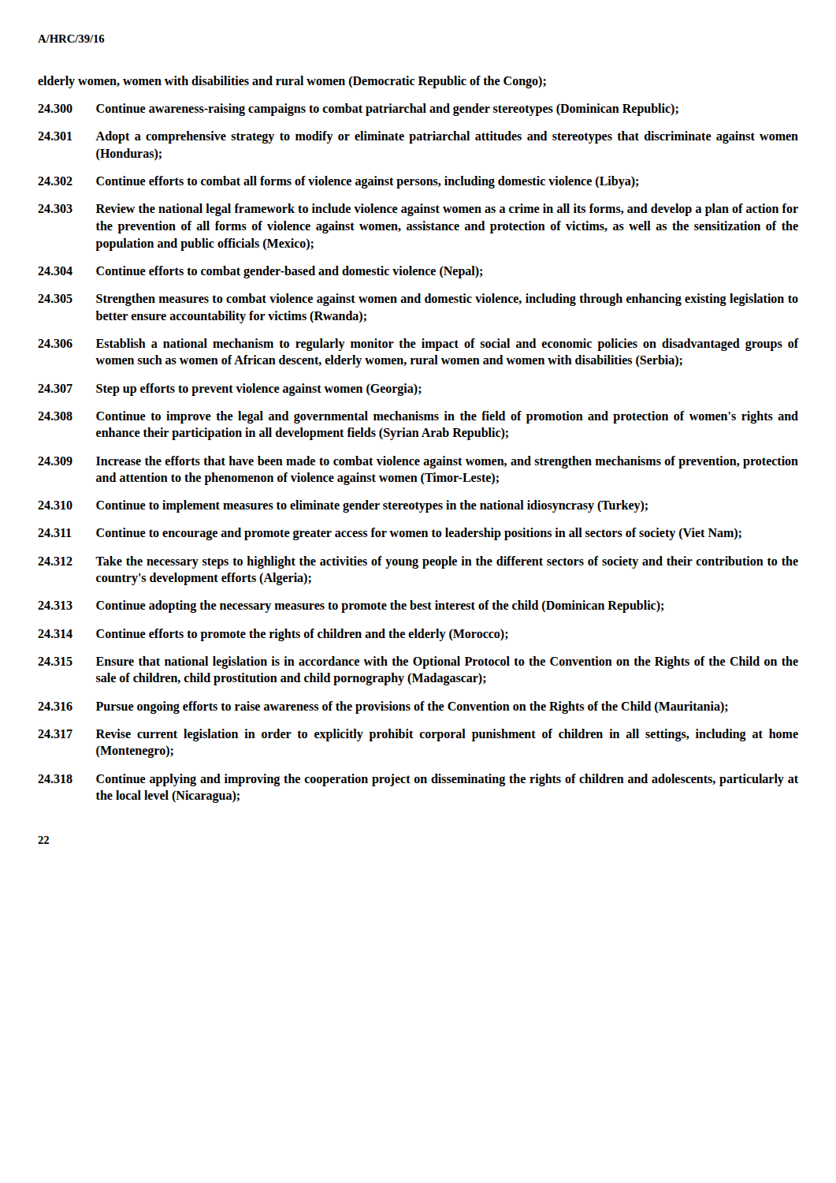A/HRC/39/16
elderly women, women with disabilities and rural women (Democratic Republic of the Congo);
24.300
Continue awareness-raising campaigns to combat patriarchal and gender stereotypes (Dominican Republic);
24.301
Adopt a comprehensive strategy to modify or eliminate patriarchal attitudes and stereotypes that discriminate against women (Honduras);
24.302
Continue efforts to combat all forms of violence against persons, including domestic violence (Libya);
24.303
Review the national legal framework to include violence against women as a crime in all its forms, and develop a plan of action for the prevention of all forms of violence against women, assistance and protection of victims, as well as the sensitization of the population and public officials (Mexico);
24.304
Continue efforts to combat gender-based and domestic violence (Nepal);
24.305
Strengthen measures to combat violence against women and domestic violence, including through enhancing existing legislation to better ensure accountability for victims (Rwanda);
24.306
Establish a national mechanism to regularly monitor the impact of social and economic policies on disadvantaged groups of women such as women of African descent, elderly women, rural women and women with disabilities (Serbia);
24.307
Step up efforts to prevent violence against women (Georgia);
24.308
Continue to improve the legal and governmental mechanisms in the field of promotion and protection of women's rights and enhance their participation in all development fields (Syrian Arab Republic);
24.309
Increase the efforts that have been made to combat violence against women, and strengthen mechanisms of prevention, protection and attention to the phenomenon of violence against women (Timor-Leste);
24.310
Continue to implement measures to eliminate gender stereotypes in the national idiosyncrasy (Turkey);
24.311
Continue to encourage and promote greater access for women to leadership positions in all sectors of society (Viet Nam);
24.312
Take the necessary steps to highlight the activities of young people in the different sectors of society and their contribution to the country's development efforts (Algeria);
24.313
Continue adopting the necessary measures to promote the best interest of the child (Dominican Republic);
24.314
Continue efforts to promote the rights of children and the elderly (Morocco);
24.315
Ensure that national legislation is in accordance with the Optional Protocol to the Convention on the Rights of the Child on the sale of children, child prostitution and child pornography (Madagascar);
24.316
Pursue ongoing efforts to raise awareness of the provisions of the Convention on the Rights of the Child (Mauritania);
24.317
Revise current legislation in order to explicitly prohibit corporal punishment of children in all settings, including at home (Montenegro);
24.318
Continue applying and improving the cooperation project on disseminating the rights of children and adolescents, particularly at the local level (Nicaragua);
22